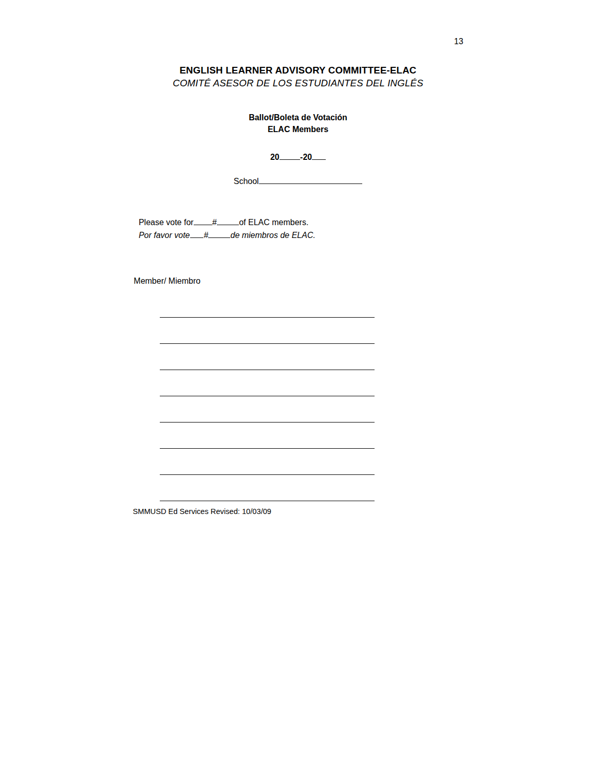13
ENGLISH LEARNER ADVISORY COMMITTEE-ELAC
COMITÉ ASESOR DE LOS ESTUDIANTES DEL INGLÉS
Ballot/Boleta de Votación
ELAC Members
20 -20
School
Please vote for # of ELAC members.
Por favor vote # de miembros de ELAC.
Member/ Miembro
SMMUSD Ed Services Revised: 10/03/09